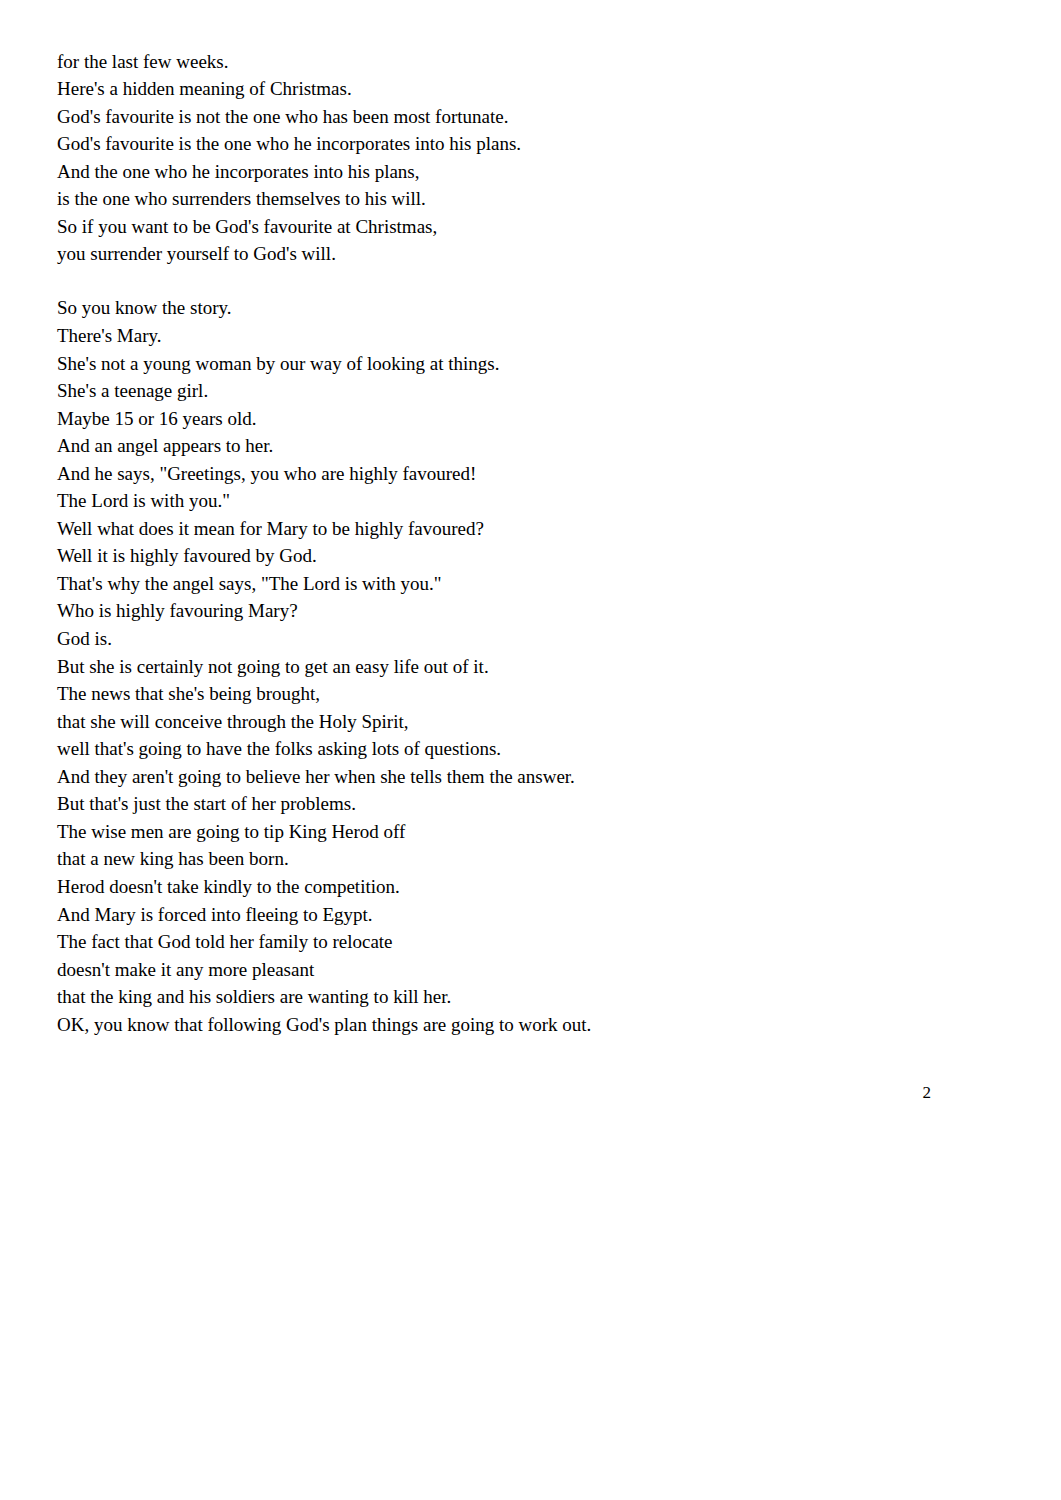for the last few weeks.
Here's a hidden meaning of Christmas.
God's favourite is not the one who has been most fortunate.
God's favourite is the one who he incorporates into his plans.
And the one who he incorporates into his plans,
is the one who surrenders themselves to his will.
So if you want to be God's favourite at Christmas,
you surrender yourself to God's will.
So you know the story.
There's Mary.
She's not a young woman by our way of looking at things.
She's a teenage girl.
Maybe 15 or 16 years old.
And an angel appears to her.
And he says, "Greetings, you who are highly favoured!
The Lord is with you."
Well what does it mean for Mary to be highly favoured?
Well it is highly favoured by God.
That's why the angel says, "The Lord is with you."
Who is highly favouring Mary?
God is.
But she is certainly not going to get an easy life out of it.
The news that she's being brought,
that she will conceive through the Holy Spirit,
well that's going to have the folks asking lots of questions.
And they aren't going to believe her when she tells them the answer.
But that's just the start of her problems.
The wise men are going to tip King Herod off
that a new king has been born.
Herod doesn't take kindly to the competition.
And Mary is forced into fleeing to Egypt.
The fact that God told her family to relocate
doesn't make it any more pleasant
that the king and his soldiers are wanting to kill her.
OK, you know that following God's plan things are going to work out.
2